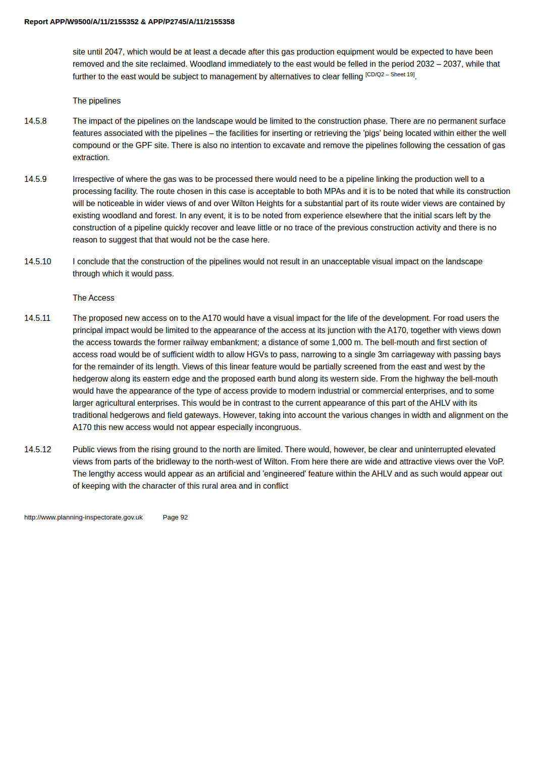Report APP/W9500/A/11/2155352 & APP/P2745/A/11/2155358
site until 2047, which would be at least a decade after this gas production equipment would be expected to have been removed and the site reclaimed. Woodland immediately to the east would be felled in the period 2032 – 2037, while that further to the east would be subject to management by alternatives to clear felling [CD/Q2 – Sheet 19].
The pipelines
14.5.8
The impact of the pipelines on the landscape would be limited to the construction phase. There are no permanent surface features associated with the pipelines – the facilities for inserting or retrieving the 'pigs' being located within either the well compound or the GPF site. There is also no intention to excavate and remove the pipelines following the cessation of gas extraction.
14.5.9
Irrespective of where the gas was to be processed there would need to be a pipeline linking the production well to a processing facility. The route chosen in this case is acceptable to both MPAs and it is to be noted that while its construction will be noticeable in wider views of and over Wilton Heights for a substantial part of its route wider views are contained by existing woodland and forest. In any event, it is to be noted from experience elsewhere that the initial scars left by the construction of a pipeline quickly recover and leave little or no trace of the previous construction activity and there is no reason to suggest that that would not be the case here.
14.5.10
I conclude that the construction of the pipelines would not result in an unacceptable visual impact on the landscape through which it would pass.
The Access
14.5.11
The proposed new access on to the A170 would have a visual impact for the life of the development. For road users the principal impact would be limited to the appearance of the access at its junction with the A170, together with views down the access towards the former railway embankment; a distance of some 1,000 m. The bell-mouth and first section of access road would be of sufficient width to allow HGVs to pass, narrowing to a single 3m carriageway with passing bays for the remainder of its length. Views of this linear feature would be partially screened from the east and west by the hedgerow along its eastern edge and the proposed earth bund along its western side. From the highway the bell-mouth would have the appearance of the type of access provide to modern industrial or commercial enterprises, and to some larger agricultural enterprises. This would be in contrast to the current appearance of this part of the AHLV with its traditional hedgerows and field gateways. However, taking into account the various changes in width and alignment on the A170 this new access would not appear especially incongruous.
14.5.12
Public views from the rising ground to the north are limited. There would, however, be clear and uninterrupted elevated views from parts of the bridleway to the north-west of Wilton. From here there are wide and attractive views over the VoP. The lengthy access would appear as an artificial and 'engineered' feature within the AHLV and as such would appear out of keeping with the character of this rural area and in conflict
http://www.planning-inspectorate.gov.uk Page 92